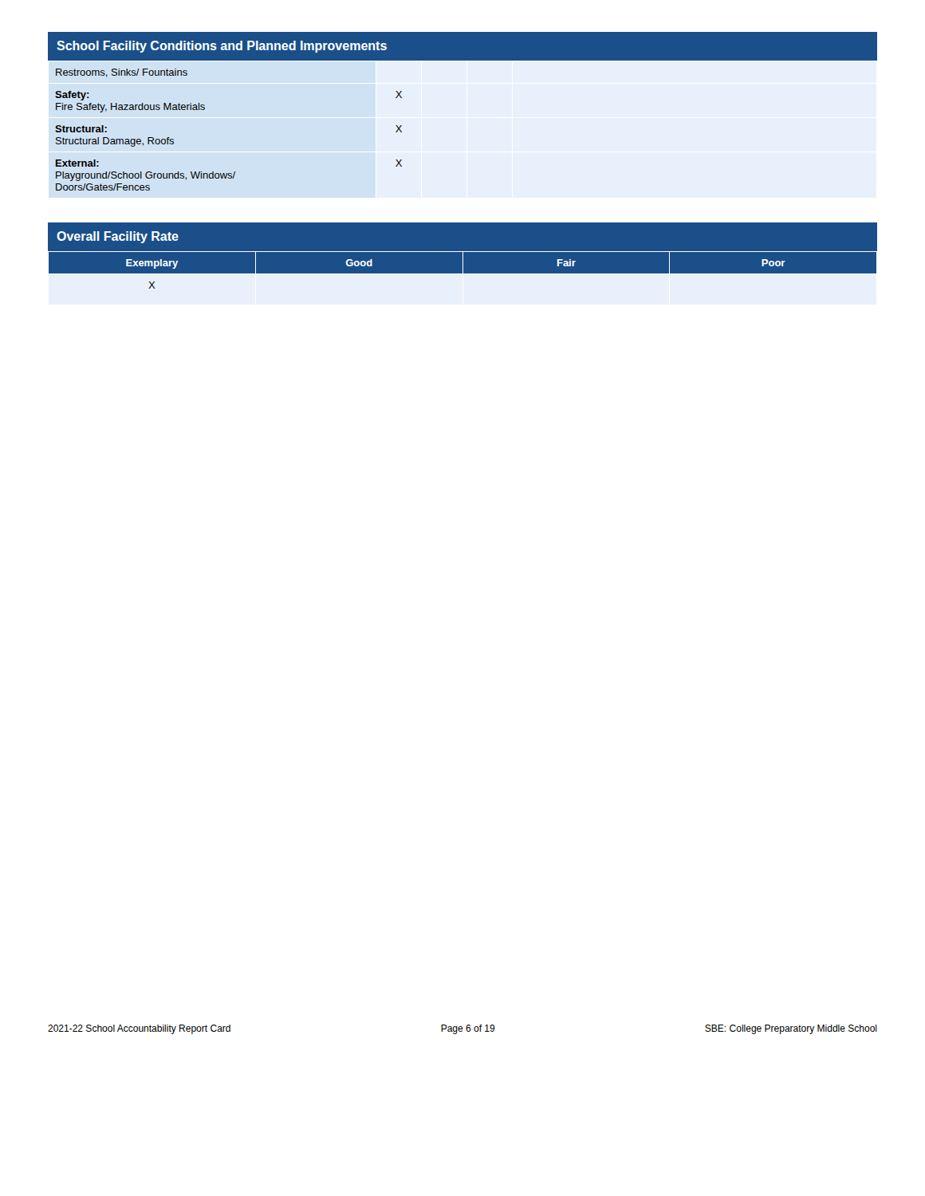School Facility Conditions and Planned Improvements
| Restrooms, Sinks/ Fountains | | | | |
| Safety: Fire Safety, Hazardous Materials | X | | | |
| Structural: Structural Damage, Roofs | X | | | |
| External: Playground/School Grounds, Windows/ Doors/Gates/Fences | X | | | |
Overall Facility Rate
| Exemplary | Good | Fair | Poor |
| --- | --- | --- | --- |
| X | | | |
2021-22 School Accountability Report Card Page 6 of 19 SBE: College Preparatory Middle School